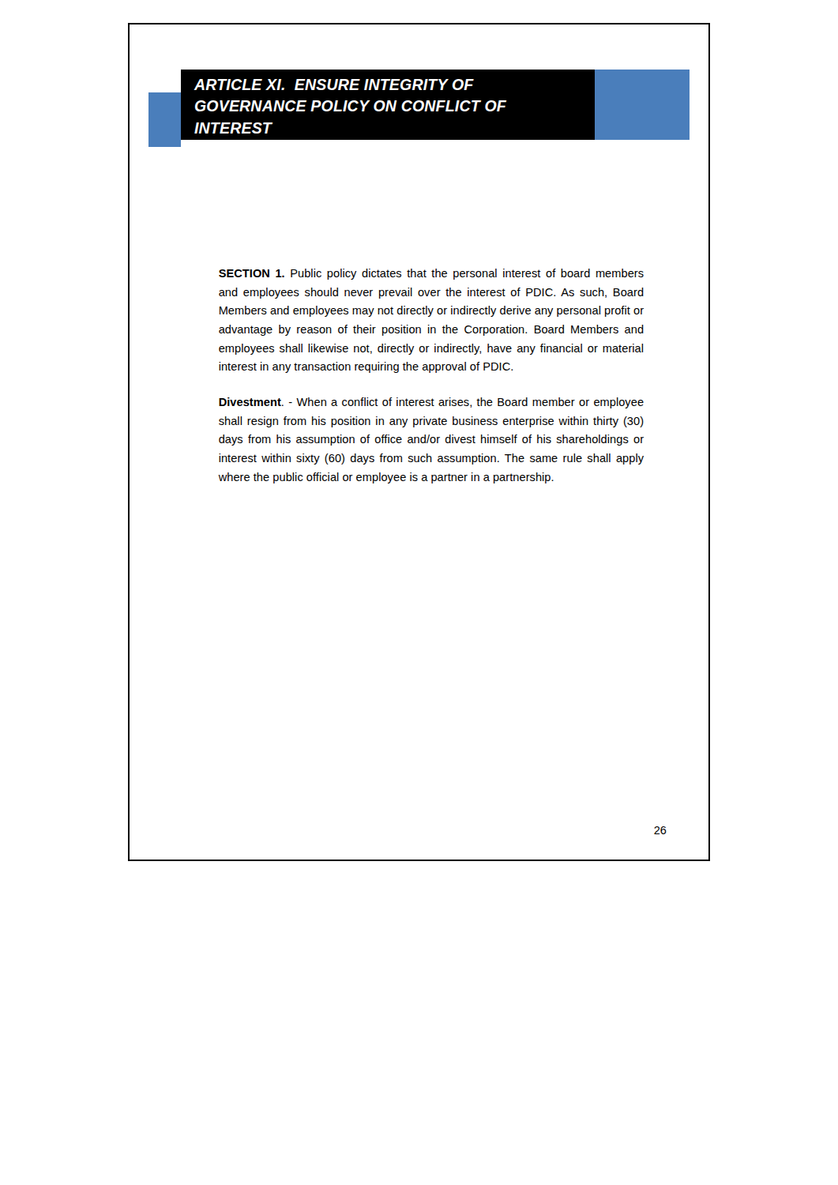ARTICLE XI. ENSURE INTEGRITY OF GOVERNANCE POLICY ON CONFLICT OF INTEREST
SECTION 1. Public policy dictates that the personal interest of board members and employees should never prevail over the interest of PDIC. As such, Board Members and employees may not directly or indirectly derive any personal profit or advantage by reason of their position in the Corporation. Board Members and employees shall likewise not, directly or indirectly, have any financial or material interest in any transaction requiring the approval of PDIC.
Divestment. - When a conflict of interest arises, the Board member or employee shall resign from his position in any private business enterprise within thirty (30) days from his assumption of office and/or divest himself of his shareholdings or interest within sixty (60) days from such assumption. The same rule shall apply where the public official or employee is a partner in a partnership.
26